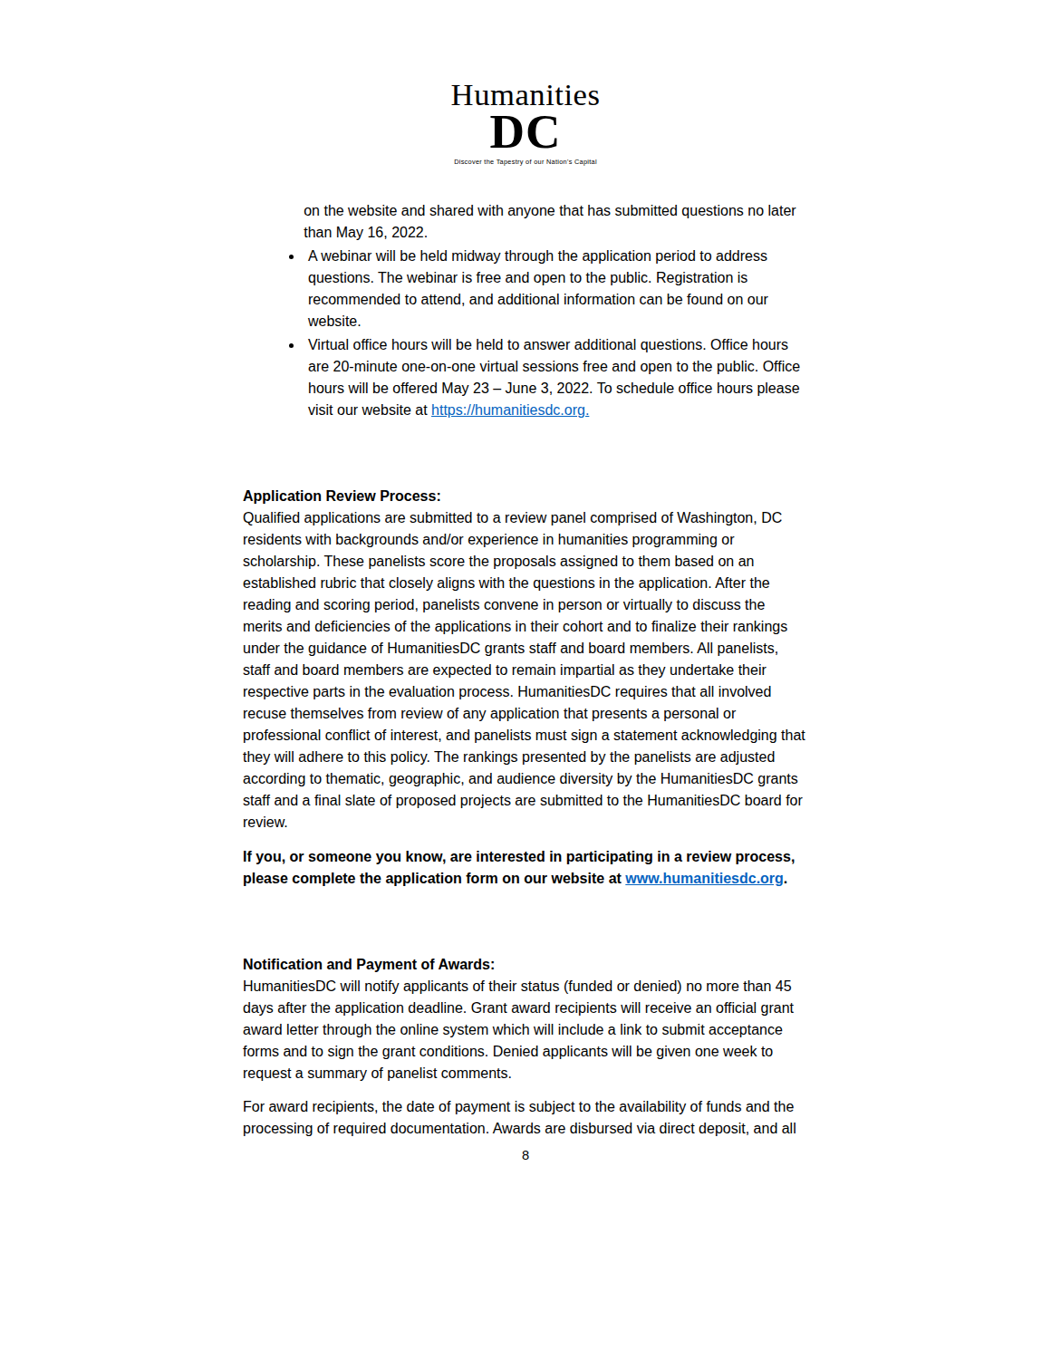Humanities DC Discover the Tapestry of our Nation's Capital
on the website and shared with anyone that has submitted questions no later than May 16, 2022.
A webinar will be held midway through the application period to address questions. The webinar is free and open to the public. Registration is recommended to attend, and additional information can be found on our website.
Virtual office hours will be held to answer additional questions. Office hours are 20-minute one-on-one virtual sessions free and open to the public. Office hours will be offered May 23 – June 3, 2022. To schedule office hours please visit our website at https://humanitiesdc.org.
Application Review Process:
Qualified applications are submitted to a review panel comprised of Washington, DC residents with backgrounds and/or experience in humanities programming or scholarship. These panelists score the proposals assigned to them based on an established rubric that closely aligns with the questions in the application. After the reading and scoring period, panelists convene in person or virtually to discuss the merits and deficiencies of the applications in their cohort and to finalize their rankings under the guidance of HumanitiesDC grants staff and board members. All panelists, staff and board members are expected to remain impartial as they undertake their respective parts in the evaluation process. HumanitiesDC requires that all involved recuse themselves from review of any application that presents a personal or professional conflict of interest, and panelists must sign a statement acknowledging that they will adhere to this policy. The rankings presented by the panelists are adjusted according to thematic, geographic, and audience diversity by the HumanitiesDC grants staff and a final slate of proposed projects are submitted to the HumanitiesDC board for review.
If you, or someone you know, are interested in participating in a review process, please complete the application form on our website at www.humanitiesdc.org.
Notification and Payment of Awards:
HumanitiesDC will notify applicants of their status (funded or denied) no more than 45 days after the application deadline. Grant award recipients will receive an official grant award letter through the online system which will include a link to submit acceptance forms and to sign the grant conditions. Denied applicants will be given one week to request a summary of panelist comments.
For award recipients, the date of payment is subject to the availability of funds and the processing of required documentation. Awards are disbursed via direct deposit, and all
8